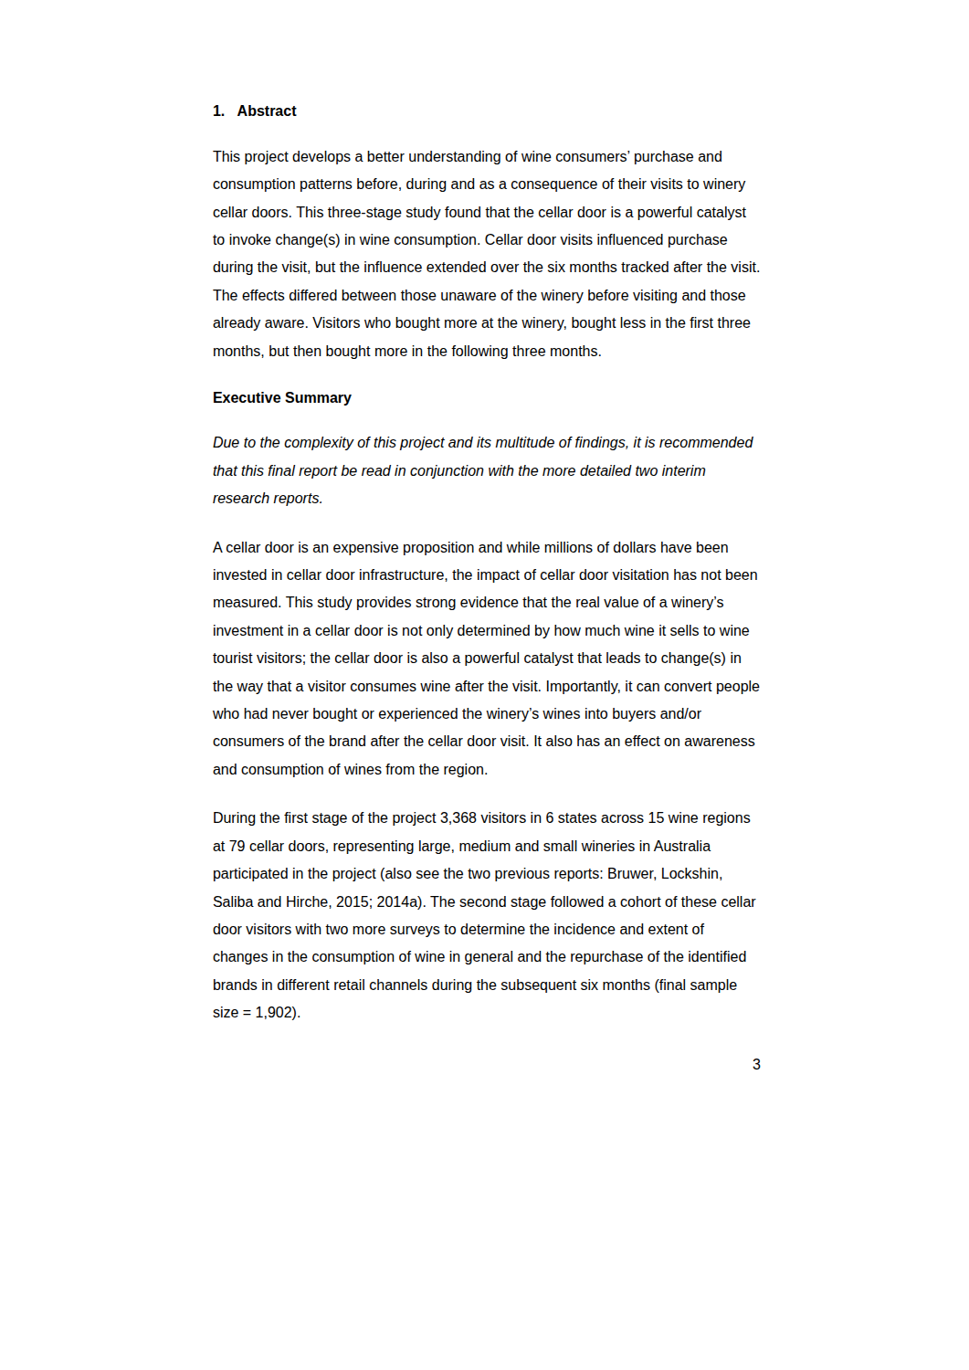1. Abstract
This project develops a better understanding of wine consumers’ purchase and consumption patterns before, during and as a consequence of their visits to winery cellar doors. This three-stage study found that the cellar door is a powerful catalyst to invoke change(s) in wine consumption. Cellar door visits influenced purchase during the visit, but the influence extended over the six months tracked after the visit. The effects differed between those unaware of the winery before visiting and those already aware. Visitors who bought more at the winery, bought less in the first three months, but then bought more in the following three months.
Executive Summary
Due to the complexity of this project and its multitude of findings, it is recommended that this final report be read in conjunction with the more detailed two interim research reports.
A cellar door is an expensive proposition and while millions of dollars have been invested in cellar door infrastructure, the impact of cellar door visitation has not been measured. This study provides strong evidence that the real value of a winery’s investment in a cellar door is not only determined by how much wine it sells to wine tourist visitors; the cellar door is also a powerful catalyst that leads to change(s) in the way that a visitor consumes wine after the visit. Importantly, it can convert people who had never bought or experienced the winery’s wines into buyers and/or consumers of the brand after the cellar door visit. It also has an effect on awareness and consumption of wines from the region.
During the first stage of the project 3,368 visitors in 6 states across 15 wine regions at 79 cellar doors, representing large, medium and small wineries in Australia participated in the project (also see the two previous reports: Bruwer, Lockshin, Saliba and Hirche, 2015; 2014a). The second stage followed a cohort of these cellar door visitors with two more surveys to determine the incidence and extent of changes in the consumption of wine in general and the repurchase of the identified brands in different retail channels during the subsequent six months (final sample size = 1,902).
3